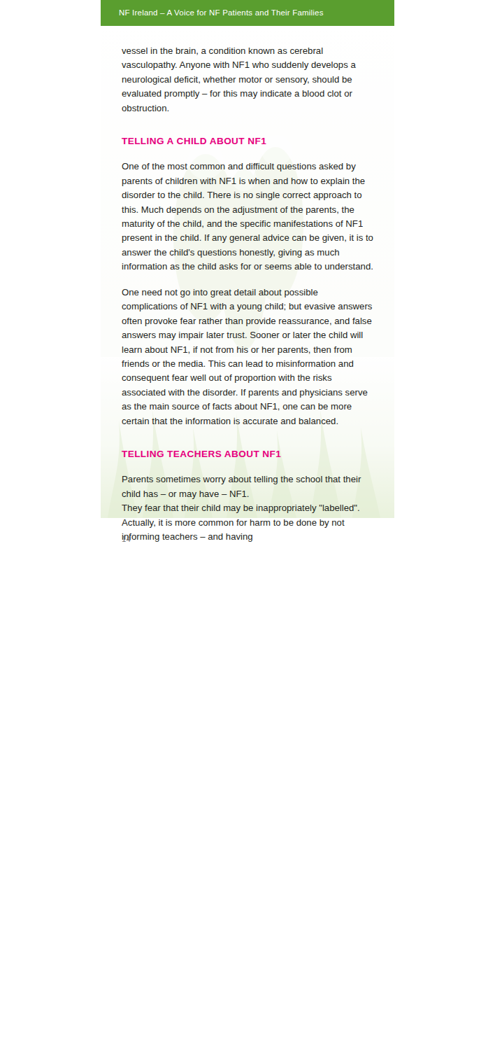NF Ireland – A Voice for NF Patients and Their Families
vessel in the brain, a condition known as cerebral vasculopathy. Anyone with NF1 who suddenly develops a neurological deficit, whether motor or sensory, should be evaluated promptly – for this may indicate a blood clot or obstruction.
Telling a Child About NF1
One of the most common and difficult questions asked by parents of children with NF1 is when and how to explain the disorder to the child. There is no single correct approach to this. Much depends on the adjustment of the parents, the maturity of the child, and the specific manifestations of NF1 present in the child. If any general advice can be given, it is to answer the child's questions honestly, giving as much information as the child asks for or seems able to understand.
One need not go into great detail about possible complications of NF1 with a young child; but evasive answers often provoke fear rather than provide reassurance, and false answers may impair later trust. Sooner or later the child will learn about NF1, if not from his or her parents, then from friends or the media. This can lead to misinformation and consequent fear well out of proportion with the risks associated with the disorder. If parents and physicians serve as the main source of facts about NF1, one can be more certain that the information is accurate and balanced.
Telling Teachers About NF1
Parents sometimes worry about telling the school that their child has – or may have – NF1.
They fear that their child may be inappropriately "labelled". Actually, it is more common for harm to be done by not informing teachers – and having
14